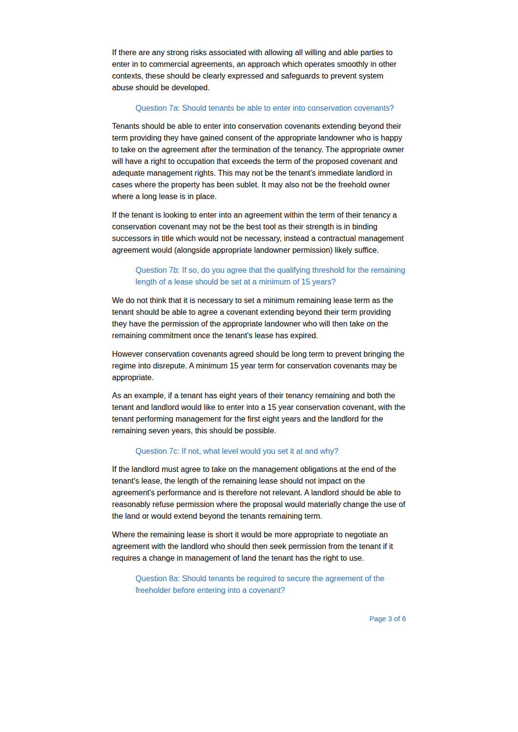If there are any strong risks associated with allowing all willing and able parties to enter in to commercial agreements, an approach which operates smoothly in other contexts, these should be clearly expressed and safeguards to prevent system abuse should be developed.
Question 7a: Should tenants be able to enter into conservation covenants?
Tenants should be able to enter into conservation covenants extending beyond their term providing they have gained consent of the appropriate landowner who is happy to take on the agreement after the termination of the tenancy. The appropriate owner will have a right to occupation that exceeds the term of the proposed covenant and adequate management rights. This may not be the tenant's immediate landlord in cases where the property has been sublet. It may also not be the freehold owner where a long lease is in place.
If the tenant is looking to enter into an agreement within the term of their tenancy a conservation covenant may not be the best tool as their strength is in binding successors in title which would not be necessary, instead a contractual management agreement would (alongside appropriate landowner permission) likely suffice.
Question 7b: If so, do you agree that the qualifying threshold for the remaining length of a lease should be set at a minimum of 15 years?
We do not think that it is necessary to set a minimum remaining lease term as the tenant should be able to agree a covenant extending beyond their term providing they have the permission of the appropriate landowner who will then take on the remaining commitment once the tenant's lease has expired.
However conservation covenants agreed should be long term to prevent bringing the regime into disrepute. A minimum 15 year term for conservation covenants may be appropriate.
As an example, if a tenant has eight years of their tenancy remaining and both the tenant and landlord would like to enter into a 15 year conservation covenant, with the tenant performing management for the first eight years and the landlord for the remaining seven years, this should be possible.
Question 7c: If not, what level would you set it at and why?
If the landlord must agree to take on the management obligations at the end of the tenant's lease, the length of the remaining lease should not impact on the agreement's performance and is therefore not relevant. A landlord should be able to reasonably refuse permission where the proposal would materially change the use of the land or would extend beyond the tenants remaining term.
Where the remaining lease is short it would be more appropriate to negotiate an agreement with the landlord who should then seek permission from the tenant if it requires a change in management of land the tenant has the right to use.
Question 8a: Should tenants be required to secure the agreement of the freeholder before entering into a covenant?
Page 3 of 6